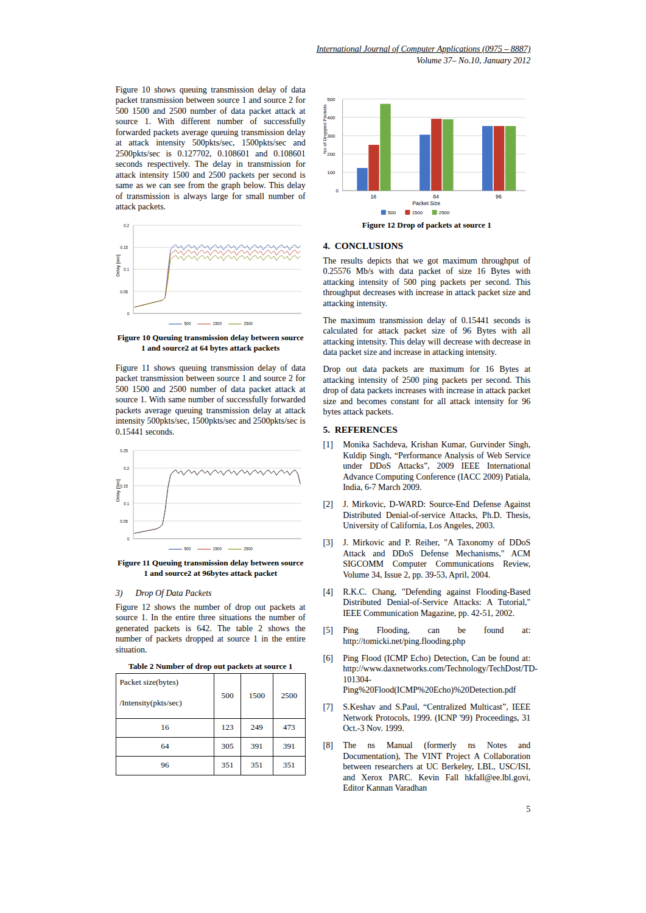International Journal of Computer Applications (0975 – 8887)
Volume 37– No.10, January 2012
Figure 10 shows queuing transmission delay of data packet transmission between source 1 and source 2 for 500 1500 and 2500 number of data packet attack at source 1. With different number of successfully forwarded packets average queuing transmission delay at attack intensity 500pkts/sec, 1500pkts/sec and 2500pkts/sec is 0.127702, 0.108601 and 0.108601 seconds respectively. The delay in transmission for attack intensity 1500 and 2500 packets per second is same as we can see from the graph below. This delay of transmission is always large for small number of attack packets.
Figure 10 Queuing transmission delay between source 1 and source2 at 64 bytes attack packets
Figure 11 shows queuing transmission delay of data packet transmission between source 1 and source 2 for 500 1500 and 2500 number of data packet attack at source 1. With same number of successfully forwarded packets average queuing transmission delay at attack intensity 500pkts/sec, 1500pkts/sec and 2500pkts/sec is 0.15441 seconds.
Figure 11 Queuing transmission delay between source 1 and source2 at 96bytes attack packet
3) Drop Of Data Packets
Figure 12 shows the number of drop out packets at source 1. In the entire three situations the number of generated packets is 642. The table 2 shows the number of packets dropped at source 1 in the entire situation.
Table 2 Number of drop out packets at source 1
| Packet size(bytes) /Intensity(pkts/sec) | 500 | 1500 | 2500 |
| 16 | 123 | 249 | 473 |
| 64 | 305 | 391 | 391 |
| 96 | 351 | 351 | 351 |
Figure 12 Drop of packets at source 1
4. CONCLUSIONS
The results depicts that we got maximum throughput of 0.25576 Mb/s with data packet of size 16 Bytes with attacking intensity of 500 ping packets per second. This throughput decreases with increase in attack packet size and attacking intensity.
The maximum transmission delay of 0.15441 seconds is calculated for attack packet size of 96 Bytes with all attacking intensity. This delay will decrease with decrease in data packet size and increase in attacking intensity.
Drop out data packets are maximum for 16 Bytes at attacking intensity of 2500 ping packets per second. This drop of data packets increases with increase in attack packet size and becomes constant for all attack intensity for 96 bytes attack packets.
5. REFERENCES
[1] Monika Sachdeva, Krishan Kumar, Gurvinder Singh, Kuldip Singh, “Performance Analysis of Web Service under DDoS Attacks”, 2009 IEEE International Advance Computing Conference (IACC 2009) Patiala, India, 6-7 March 2009.
[2] J. Mirkovic, D-WARD: Source-End Defense Against Distributed Denial-of-service Attacks, Ph.D. Thesis, University of California, Los Angeles, 2003.
[3] J. Mirkovic and P. Reiher, "A Taxonomy of DDoS Attack and DDoS Defense Mechanisms," ACM SIGCOMM Computer Communications Review, Volume 34, Issue 2, pp. 39-53, April, 2004.
[4] R.K.C. Chang, "Defending against Flooding-Based Distributed Denial-of-Service Attacks: A Tutorial," IEEE Communication Magazine, pp. 42-51, 2002.
[5] Ping Flooding, can be found at: http://tomicki.net/ping.flooding.php
[6] Ping Flood (ICMP Echo) Detection, Can be found at: http://www.daxnetworks.com/Technology/TechDost/TD-101304-Ping%20Flood(ICMP%20Echo)%20Detection.pdf
[7] S.Keshav and S.Paul, “Centralized Multicast”, IEEE Network Protocols, 1999. (ICNP '99) Proceedings, 31 Oct.-3 Nov. 1999.
[8] The ns Manual (formerly ns Notes and Documentation), The VINT Project A Collaboration between researchers at UC Berkeley, LBL, USC/ISI, and Xerox PARC. Kevin Fall hkfall@ee.lbl.govi, Editor Kannan Varadhan
5